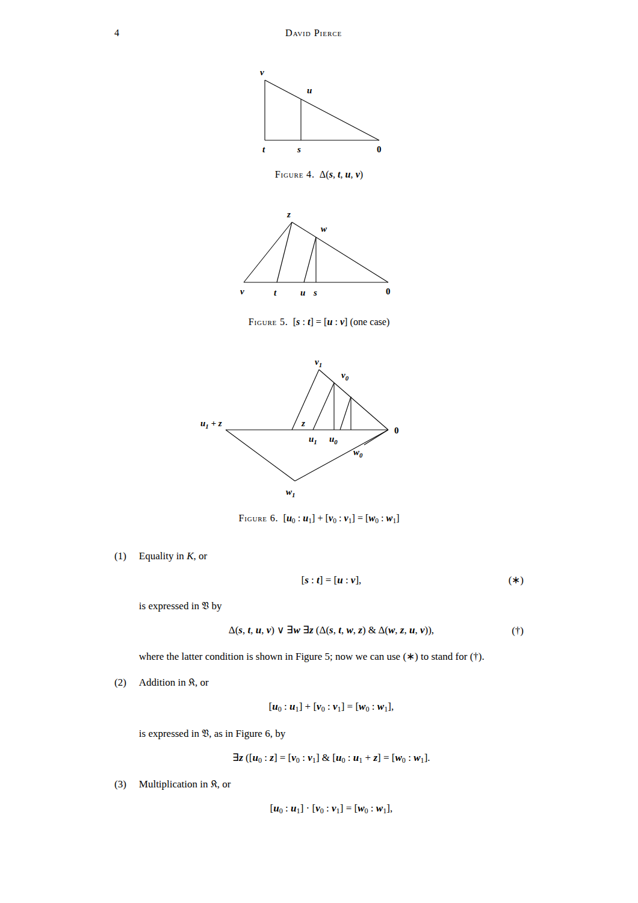4 David Pierce
v u t s 0
Figure 4. Δ(s, t, u, v)
z w v t u s 0
Figure 5. [s : t] = [u : v] (one case)
v1 v0 z u1 + z u1 u0 w0 w1 0
Figure 6. [u 0 : u 1] + [v 0 : v 1] = [w 0 : w 1]
(1)
Equality in K, or
[s : t] = [u : v], (∗)
is expressed in 𝔙 by
Δ(s, t, u, v) ∨ ∃w ∃z (Δ(s, t, w, z) & Δ(w, z, u, v)), (†)
where the latter condition is shown in Figure 5; now we can use (∗) to stand for (†).
(2)
Addition in 𝔎, or
[u 0 : u 1] + [v 0 : v 1] = [w 0 : w 1],
is expressed in 𝔙, as in Figure 6, by
∃z ([u 0 : z] = [v 0 : v 1] & [u 0 : u 1 + z] = [w 0 : w 1].
(3)
Multiplication in 𝔎, or
[u 0 : u 1] · [v 0 : v 1] = [w 0 : w 1],